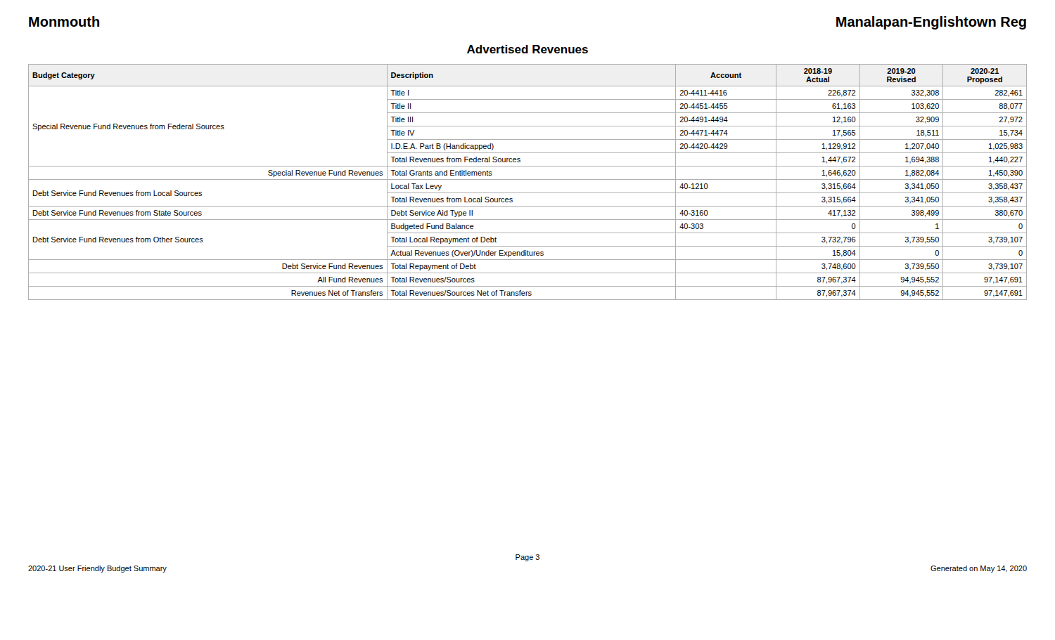Monmouth
Manalapan-Englishtown Reg
Advertised Revenues
| Budget Category | Description | Account | 2018-19 Actual | 2019-20 Revised | 2020-21 Proposed |
| --- | --- | --- | --- | --- | --- |
| Special Revenue Fund Revenues from Federal Sources | Title I | 20-4411-4416 | 226,872 | 332,308 | 282,461 |
| Title II | 20-4451-4455 | 61,163 | 103,620 | 88,077 |
| Title III | 20-4491-4494 | 12,160 | 32,909 | 27,972 |
| Title IV | 20-4471-4474 | 17,565 | 18,511 | 15,734 |
| I.D.E.A. Part B (Handicapped) | 20-4420-4429 | 1,129,912 | 1,207,040 | 1,025,983 |
| Total Revenues from Federal Sources | | 1,447,672 | 1,694,388 | 1,440,227 |
| Special Revenue Fund Revenues | Total Grants and Entitlements | | 1,646,620 | 1,882,084 | 1,450,390 |
| Debt Service Fund Revenues from Local Sources | Local Tax Levy | 40-1210 | 3,315,664 | 3,341,050 | 3,358,437 |
| Total Revenues from Local Sources | | 3,315,664 | 3,341,050 | 3,358,437 |
| Debt Service Fund Revenues from State Sources | Debt Service Aid Type II | 40-3160 | 417,132 | 398,499 | 380,670 |
| Debt Service Fund Revenues from Other Sources | Budgeted Fund Balance | 40-303 | 0 | 1 | 0 |
| Total Local Repayment of Debt | | 3,732,796 | 3,739,550 | 3,739,107 |
| Actual Revenues (Over)/Under Expenditures | | 15,804 | 0 | 0 |
| Debt Service Fund Revenues | Total Repayment of Debt | | 3,748,600 | 3,739,550 | 3,739,107 |
| All Fund Revenues | Total Revenues/Sources | | 87,967,374 | 94,945,552 | 97,147,691 |
| Revenues Net of Transfers | Total Revenues/Sources Net of Transfers | | 87,967,374 | 94,945,552 | 97,147,691 |
Page 3
2020-21 User Friendly Budget Summary
Generated on May 14, 2020